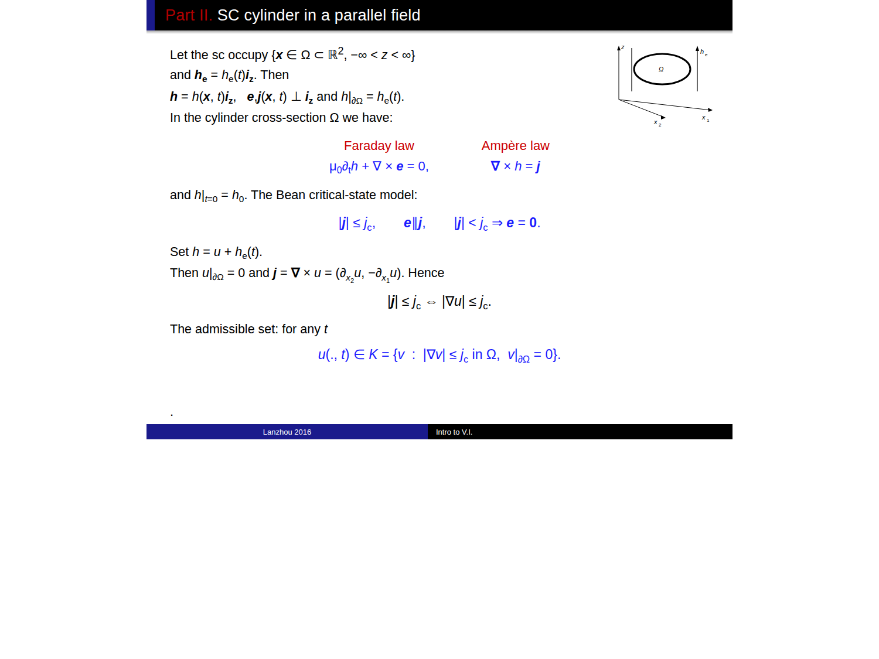Part II. SC cylinder in a parallel field
z x 1 x 2 Ω h e
Let the sc occupy {x ∈ Ω ⊂ ℝ2, −∞ < z < ∞}
and he = he(t)iz. Then
h = h(x, t)iz, e,j(x, t) ⊥ iz and h|∂Ω = he(t).
In the cylinder cross-section Ω we have:
Faraday law
μ0∂th + ∇ × e = 0,
Ampère law
∇ × h = j
and h|t=0 = h0. The Bean critical-state model:
|j| ≤ jc, e∥j, |j| < jc ⇒ e = 0.
Set h = u + he(t).
Then u|∂Ω = 0 and j = ∇ × u = (∂x2u, −∂x1u). Hence
|j| ≤ jc ⇔ |∇u| ≤ jc.
The admissible set: for any t
u(., t) ∈ K = {v : |∇v| ≤ jc in Ω, v|∂Ω = 0}.
.
Lanzhou 2016
Intro to V.I.